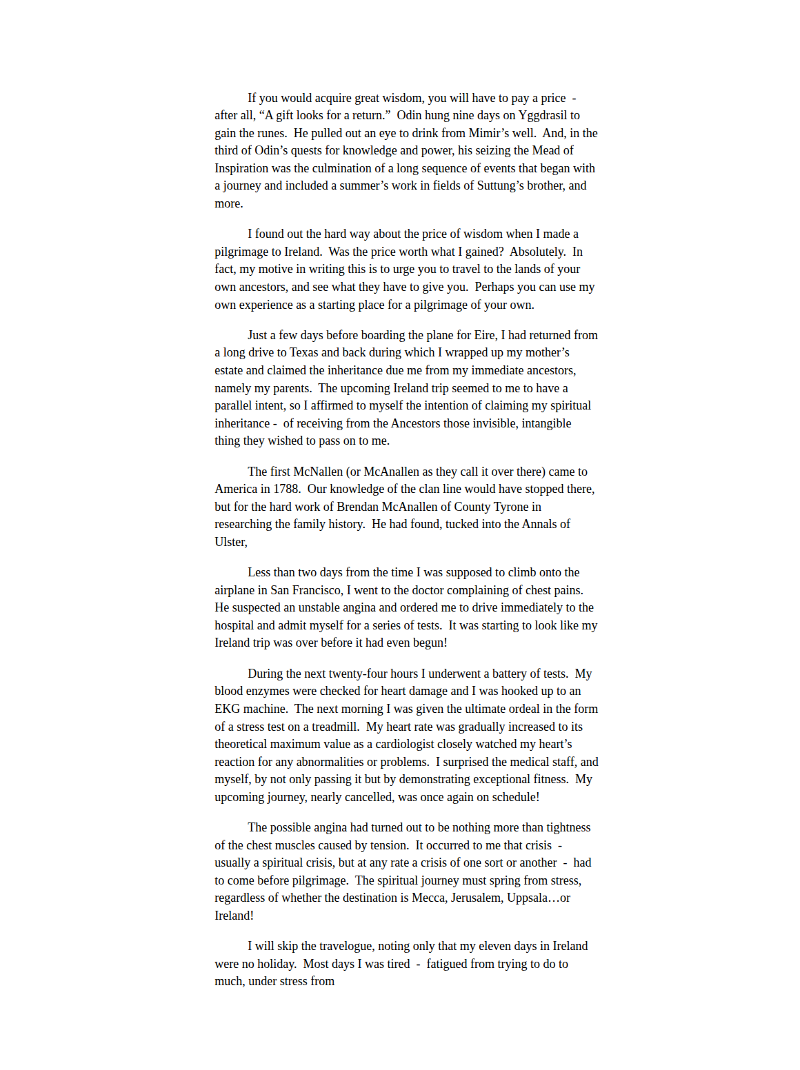If you would acquire great wisdom, you will have to pay a price - after all, “A gift looks for a return.” Odin hung nine days on Yggdrasil to gain the runes. He pulled out an eye to drink from Mimir’s well. And, in the third of Odin’s quests for knowledge and power, his seizing the Mead of Inspiration was the culmination of a long sequence of events that began with a journey and included a summer’s work in fields of Suttung’s brother, and more.
I found out the hard way about the price of wisdom when I made a pilgrimage to Ireland. Was the price worth what I gained? Absolutely. In fact, my motive in writing this is to urge you to travel to the lands of your own ancestors, and see what they have to give you. Perhaps you can use my own experience as a starting place for a pilgrimage of your own.
Just a few days before boarding the plane for Eire, I had returned from a long drive to Texas and back during which I wrapped up my mother’s estate and claimed the inheritance due me from my immediate ancestors, namely my parents. The upcoming Ireland trip seemed to me to have a parallel intent, so I affirmed to myself the intention of claiming my spiritual inheritance - of receiving from the Ancestors those invisible, intangible thing they wished to pass on to me.
The first McNallen (or McAnallen as they call it over there) came to America in 1788. Our knowledge of the clan line would have stopped there, but for the hard work of Brendan McAnallen of County Tyrone in researching the family history. He had found, tucked into the Annals of Ulster,
Less than two days from the time I was supposed to climb onto the airplane in San Francisco, I went to the doctor complaining of chest pains. He suspected an unstable angina and ordered me to drive immediately to the hospital and admit myself for a series of tests. It was starting to look like my Ireland trip was over before it had even begun!
During the next twenty-four hours I underwent a battery of tests. My blood enzymes were checked for heart damage and I was hooked up to an EKG machine. The next morning I was given the ultimate ordeal in the form of a stress test on a treadmill. My heart rate was gradually increased to its theoretical maximum value as a cardiologist closely watched my heart’s reaction for any abnormalities or problems. I surprised the medical staff, and myself, by not only passing it but by demonstrating exceptional fitness. My upcoming journey, nearly cancelled, was once again on schedule!
The possible angina had turned out to be nothing more than tightness of the chest muscles caused by tension. It occurred to me that crisis - usually a spiritual crisis, but at any rate a crisis of one sort or another - had to come before pilgrimage. The spiritual journey must spring from stress, regardless of whether the destination is Mecca, Jerusalem, Uppsala…or Ireland!
I will skip the travelogue, noting only that my eleven days in Ireland were no holiday. Most days I was tired - fatigued from trying to do to much, under stress from